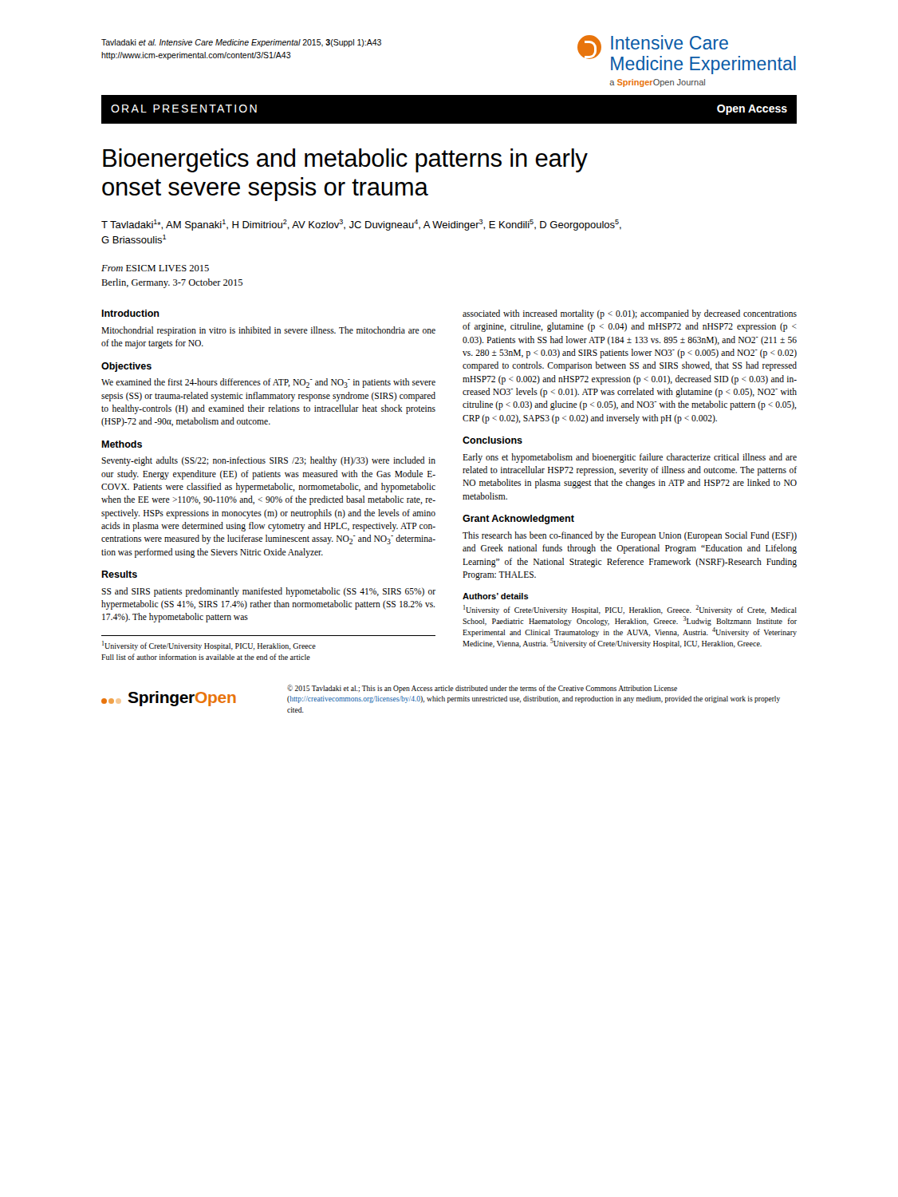Tavladaki et al. Intensive Care Medicine Experimental 2015, 3(Suppl 1):A43
http://www.icm-experimental.com/content/3/S1/A43
Intensive Care Medicine Experimental a Springer Open Journal
ORAL PRESENTATION
Open Access
Bioenergetics and metabolic patterns in early
onset severe sepsis or trauma
T Tavladaki1*, AM Spanaki1, H Dimitriou2, AV Kozlov3, JC Duvigneau4, A Weidinger3, E Kondili5, D Georgopoulos5,
G Briassoulis1
From ESICM LIVES 2015
Berlin, Germany. 3-7 October 2015
Introduction
Mitochondrial respiration in vitro is inhibited in severe illness. The mitochondria are one of the major targets for NO.
Objectives
We examined the first 24-hours differences of ATP, NO2- and NO3- in patients with severe sepsis (SS) or trauma-related systemic inflammatory response syndrome (SIRS) compared to healthy-controls (H) and examined their relations to intracellular heat shock proteins (HSP)-72 and -90α, metabolism and outcome.
Methods
Seventy-eight adults (SS/22; non-infectious SIRS /23; healthy (H)/33) were included in our study. Energy expenditure (EE) of patients was measured with the Gas Module E-COVX. Patients were classified as hypermetabolic, normometabolic, and hypometabolic when the EE were >110%, 90-110% and, < 90% of the predicted basal metabolic rate, respectively. HSPs expressions in monocytes (m) or neutrophils (n) and the levels of amino acids in plasma were determined using flow cytometry and HPLC, respectively. ATP concentrations were measured by the luciferase luminescent assay. NO2- and NO3- determination was performed using the Sievers Nitric Oxide Analyzer.
Results
SS and SIRS patients predominantly manifested hypometabolic (SS 41%, SIRS 65%) or hypermetabolic (SS 41%, SIRS 17.4%) rather than normometabolic pattern (SS 18.2% vs. 17.4%). The hypometabolic pattern was
1University of Crete/University Hospital, PICU, Heraklion, Greece
Full list of author information is available at the end of the article
associated with increased mortality (p < 0.01); accompanied by decreased concentrations of arginine, citruline, glutamine (p < 0.04) and mHSP72 and nHSP72 expression (p < 0.03). Patients with SS had lower ATP (184 ± 133 vs. 895 ± 863nM), and NO2- (211 ± 56 vs. 280 ± 53nM, p < 0.03) and SIRS patients lower NO3- (p < 0.005) and NO2- (p < 0.02) compared to controls. Comparison between SS and SIRS showed, that SS had repressed mHSP72 (p < 0.002) and nHSP72 expression (p < 0.01), decreased SID (p < 0.03) and increased NO3- levels (p < 0.01). ATP was correlated with glutamine (p < 0.05), NO2- with citruline (p < 0.03) and glucine (p < 0.05), and NO3- with the metabolic pattern (p < 0.05), CRP (p < 0.02), SAPS3 (p < 0.02) and inversely with pH (p < 0.002).
Conclusions
Early ons et hypometabolism and bioenergitic failure characterize critical illness and are related to intracellular HSP72 repression, severity of illness and outcome. The patterns of NO metabolites in plasma suggest that the changes in ATP and HSP72 are linked to NO metabolism.
Grant Acknowledgment
This research has been co-financed by the European Union (European Social Fund (ESF)) and Greek national funds through the Operational Program “Education and Lifelong Learning” of the National Strategic Reference Framework (NSRF)-Research Funding Program: THALES.
Authors’ details
1University of Crete/University Hospital, PICU, Heraklion, Greece. 2University of Crete, Medical School, Paediatric Haematology Oncology, Heraklion, Greece. 3Ludwig Boltzmann Institute for Experimental and Clinical Traumatology in the AUVA, Vienna, Austria. 4University of Veterinary Medicine, Vienna, Austria. 5University of Crete/University Hospital, ICU, Heraklion, Greece.
SpringerOpen
© 2015 Tavladaki et al.; This is an Open Access article distributed under the terms of the Creative Commons Attribution License (http://creativecommons.org/licenses/by/4.0), which permits unrestricted use, distribution, and reproduction in any medium, provided the original work is properly cited.